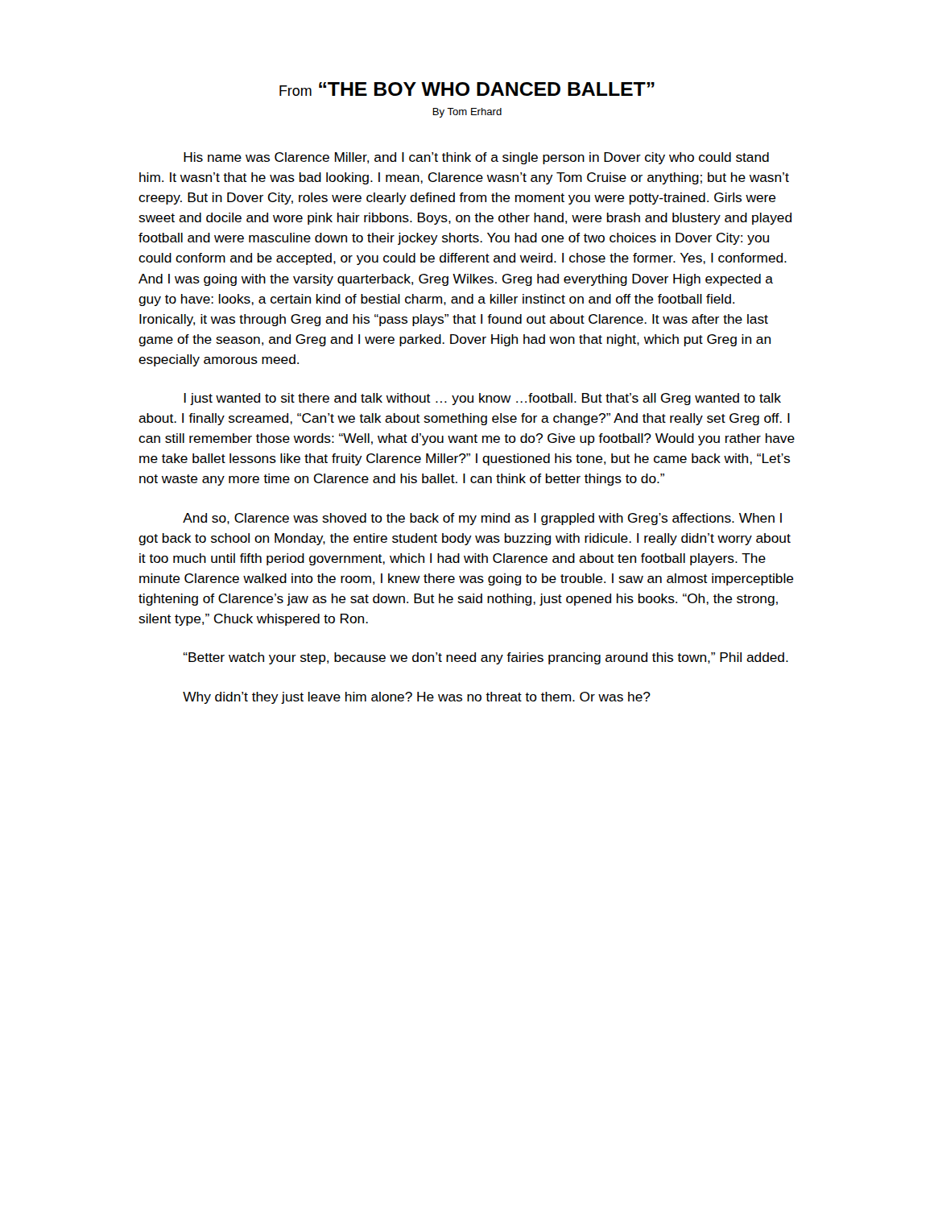From “THE BOY WHO DANCED BALLET”
By Tom Erhard
His name was Clarence Miller, and I can’t think of a single person in Dover city who could stand him. It wasn’t that he was bad looking. I mean, Clarence wasn’t any Tom Cruise or anything; but he wasn’t creepy. But in Dover City, roles were clearly defined from the moment you were potty-trained. Girls were sweet and docile and wore pink hair ribbons. Boys, on the other hand, were brash and blustery and played football and were masculine down to their jockey shorts. You had one of two choices in Dover City: you could conform and be accepted, or you could be different and weird. I chose the former. Yes, I conformed. And I was going with the varsity quarterback, Greg Wilkes. Greg had everything Dover High expected a guy to have: looks, a certain kind of bestial charm, and a killer instinct on and off the football field. Ironically, it was through Greg and his “pass plays” that I found out about Clarence. It was after the last game of the season, and Greg and I were parked. Dover High had won that night, which put Greg in an especially amorous meed.
I just wanted to sit there and talk without … you know …football. But that’s all Greg wanted to talk about. I finally screamed, “Can’t we talk about something else for a change?” And that really set Greg off. I can still remember those words: “Well, what d’you want me to do? Give up football? Would you rather have me take ballet lessons like that fruity Clarence Miller?” I questioned his tone, but he came back with, “Let’s not waste any more time on Clarence and his ballet. I can think of better things to do.”
And so, Clarence was shoved to the back of my mind as I grappled with Greg’s affections. When I got back to school on Monday, the entire student body was buzzing with ridicule. I really didn’t worry about it too much until fifth period government, which I had with Clarence and about ten football players. The minute Clarence walked into the room, I knew there was going to be trouble. I saw an almost imperceptible tightening of Clarence’s jaw as he sat down. But he said nothing, just opened his books. “Oh, the strong, silent type,” Chuck whispered to Ron.
“Better watch your step, because we don’t need any fairies prancing around this town,” Phil added.
Why didn’t they just leave him alone? He was no threat to them. Or was he?